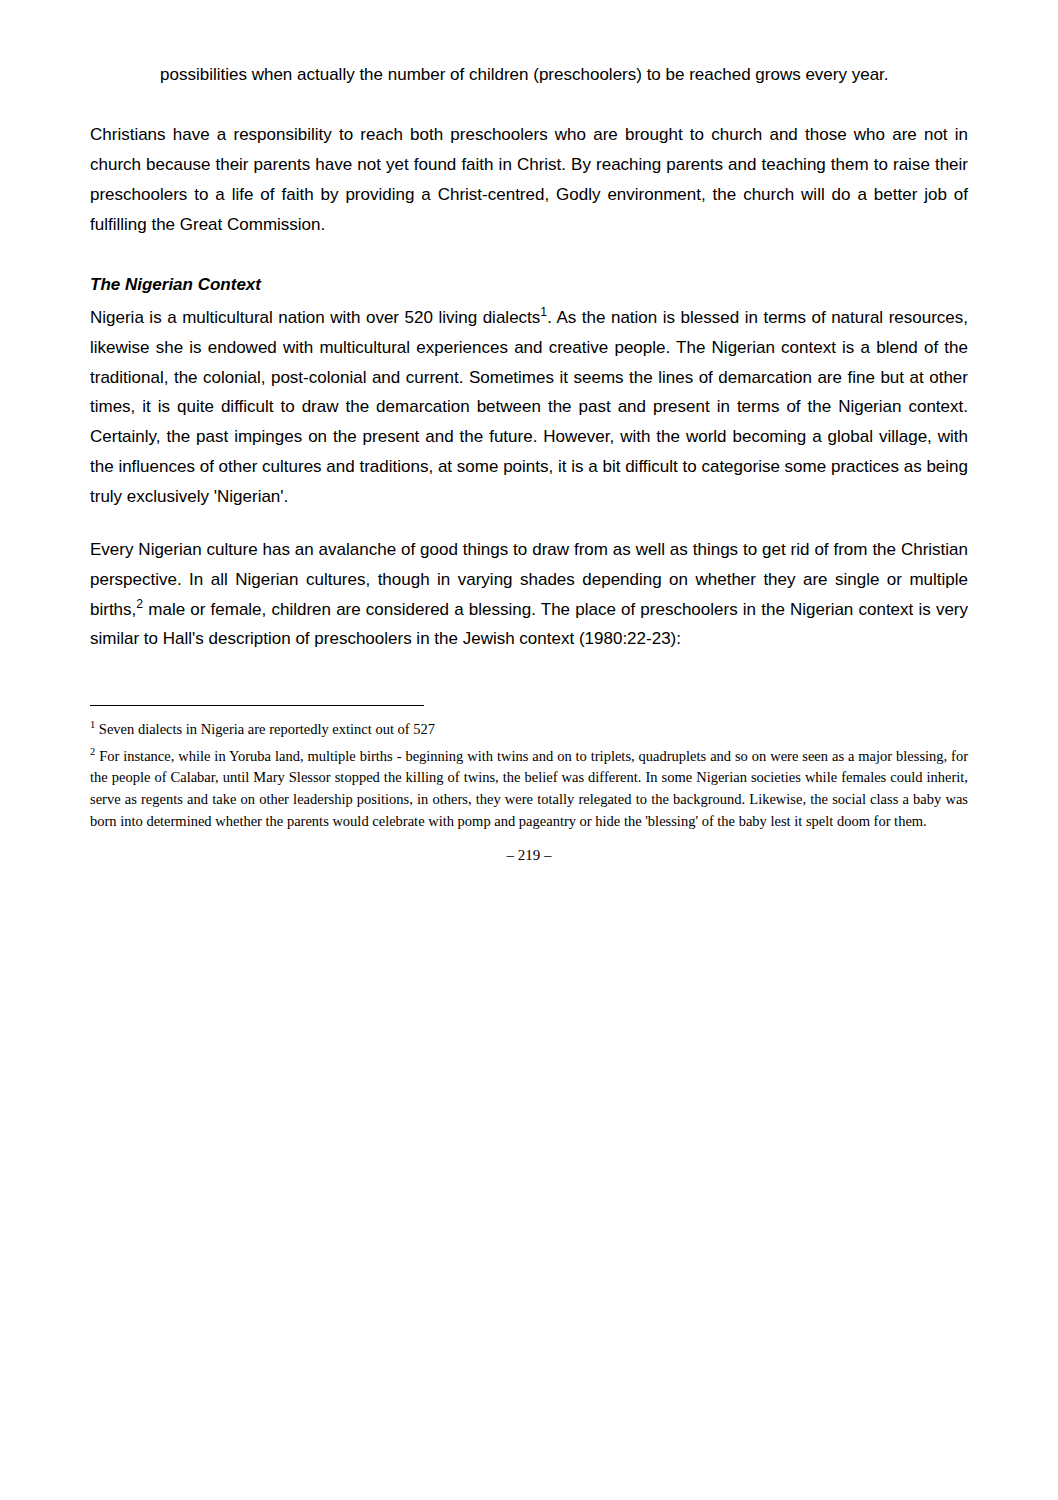possibilities when actually the number of children (preschoolers) to be reached grows every year.
Christians have a responsibility to reach both preschoolers who are brought to church and those who are not in church because their parents have not yet found faith in Christ. By reaching parents and teaching them to raise their preschoolers to a life of faith by providing a Christ-centred, Godly environment, the church will do a better job of fulfilling the Great Commission.
The Nigerian Context
Nigeria is a multicultural nation with over 520 living dialects1. As the nation is blessed in terms of natural resources, likewise she is endowed with multicultural experiences and creative people. The Nigerian context is a blend of the traditional, the colonial, post-colonial and current. Sometimes it seems the lines of demarcation are fine but at other times, it is quite difficult to draw the demarcation between the past and present in terms of the Nigerian context. Certainly, the past impinges on the present and the future. However, with the world becoming a global village, with the influences of other cultures and traditions, at some points, it is a bit difficult to categorise some practices as being truly exclusively 'Nigerian'.
Every Nigerian culture has an avalanche of good things to draw from as well as things to get rid of from the Christian perspective. In all Nigerian cultures, though in varying shades depending on whether they are single or multiple births,2 male or female, children are considered a blessing. The place of preschoolers in the Nigerian context is very similar to Hall's description of preschoolers in the Jewish context (1980:22-23):
1 Seven dialects in Nigeria are reportedly extinct out of 527
2 For instance, while in Yoruba land, multiple births - beginning with twins and on to triplets, quadruplets and so on were seen as a major blessing, for the people of Calabar, until Mary Slessor stopped the killing of twins, the belief was different. In some Nigerian societies while females could inherit, serve as regents and take on other leadership positions, in others, they were totally relegated to the background. Likewise, the social class a baby was born into determined whether the parents would celebrate with pomp and pageantry or hide the 'blessing' of the baby lest it spelt doom for them.
– 219 –